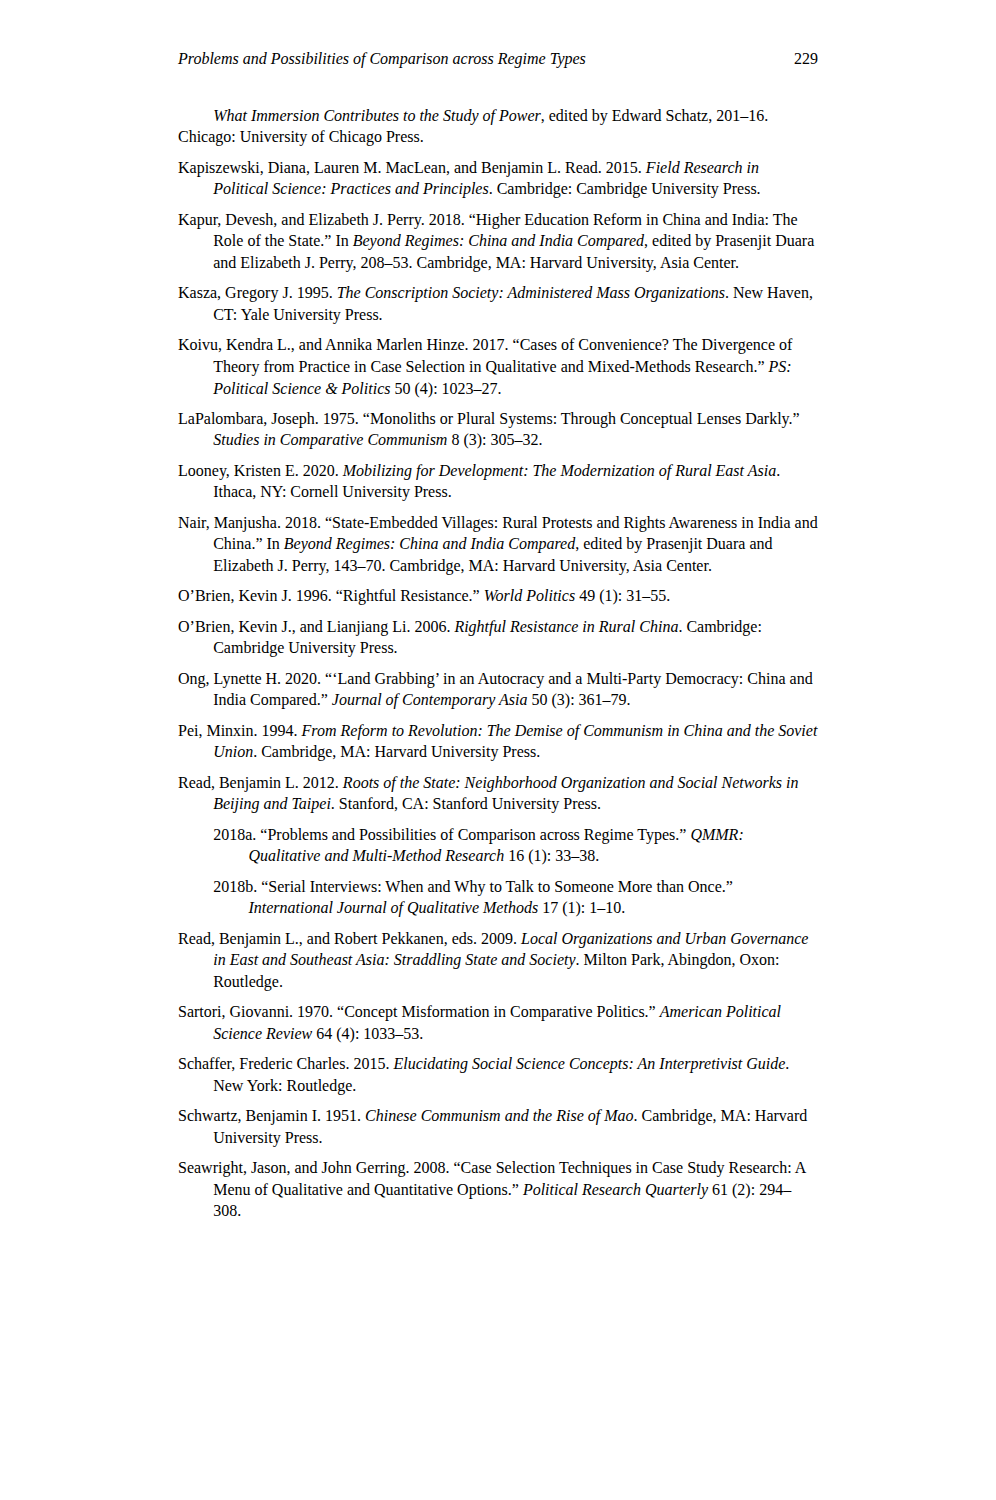Problems and Possibilities of Comparison across Regime Types 229
What Immersion Contributes to the Study of Power, edited by Edward Schatz, 201–16. Chicago: University of Chicago Press.
Kapiszewski, Diana, Lauren M. MacLean, and Benjamin L. Read. 2015. Field Research in Political Science: Practices and Principles. Cambridge: Cambridge University Press.
Kapur, Devesh, and Elizabeth J. Perry. 2018. “Higher Education Reform in China and India: The Role of the State.” In Beyond Regimes: China and India Compared, edited by Prasenjit Duara and Elizabeth J. Perry, 208–53. Cambridge, MA: Harvard University, Asia Center.
Kasza, Gregory J. 1995. The Conscription Society: Administered Mass Organizations. New Haven, CT: Yale University Press.
Koivu, Kendra L., and Annika Marlen Hinze. 2017. “Cases of Convenience? The Divergence of Theory from Practice in Case Selection in Qualitative and Mixed-Methods Research.” PS: Political Science & Politics 50 (4): 1023–27.
LaPalombara, Joseph. 1975. “Monoliths or Plural Systems: Through Conceptual Lenses Darkly.” Studies in Comparative Communism 8 (3): 305–32.
Looney, Kristen E. 2020. Mobilizing for Development: The Modernization of Rural East Asia. Ithaca, NY: Cornell University Press.
Nair, Manjusha. 2018. “State-Embedded Villages: Rural Protests and Rights Awareness in India and China.” In Beyond Regimes: China and India Compared, edited by Prasenjit Duara and Elizabeth J. Perry, 143–70. Cambridge, MA: Harvard University, Asia Center.
O’Brien, Kevin J. 1996. “Rightful Resistance.” World Politics 49 (1): 31–55.
O’Brien, Kevin J., and Lianjiang Li. 2006. Rightful Resistance in Rural China. Cambridge: Cambridge University Press.
Ong, Lynette H. 2020. “‘Land Grabbing’ in an Autocracy and a Multi-Party Democracy: China and India Compared.” Journal of Contemporary Asia 50 (3): 361–79.
Pei, Minxin. 1994. From Reform to Revolution: The Demise of Communism in China and the Soviet Union. Cambridge, MA: Harvard University Press.
Read, Benjamin L. 2012. Roots of the State: Neighborhood Organization and Social Networks in Beijing and Taipei. Stanford, CA: Stanford University Press.
2018a. “Problems and Possibilities of Comparison across Regime Types.” QMMR: Qualitative and Multi-Method Research 16 (1): 33–38.
2018b. “Serial Interviews: When and Why to Talk to Someone More than Once.” International Journal of Qualitative Methods 17 (1): 1–10.
Read, Benjamin L., and Robert Pekkanen, eds. 2009. Local Organizations and Urban Governance in East and Southeast Asia: Straddling State and Society. Milton Park, Abingdon, Oxon: Routledge.
Sartori, Giovanni. 1970. “Concept Misformation in Comparative Politics.” American Political Science Review 64 (4): 1033–53.
Schaffer, Frederic Charles. 2015. Elucidating Social Science Concepts: An Interpretivist Guide. New York: Routledge.
Schwartz, Benjamin I. 1951. Chinese Communism and the Rise of Mao. Cambridge, MA: Harvard University Press.
Seawright, Jason, and John Gerring. 2008. “Case Selection Techniques in Case Study Research: A Menu of Qualitative and Quantitative Options.” Political Research Quarterly 61 (2): 294–308.